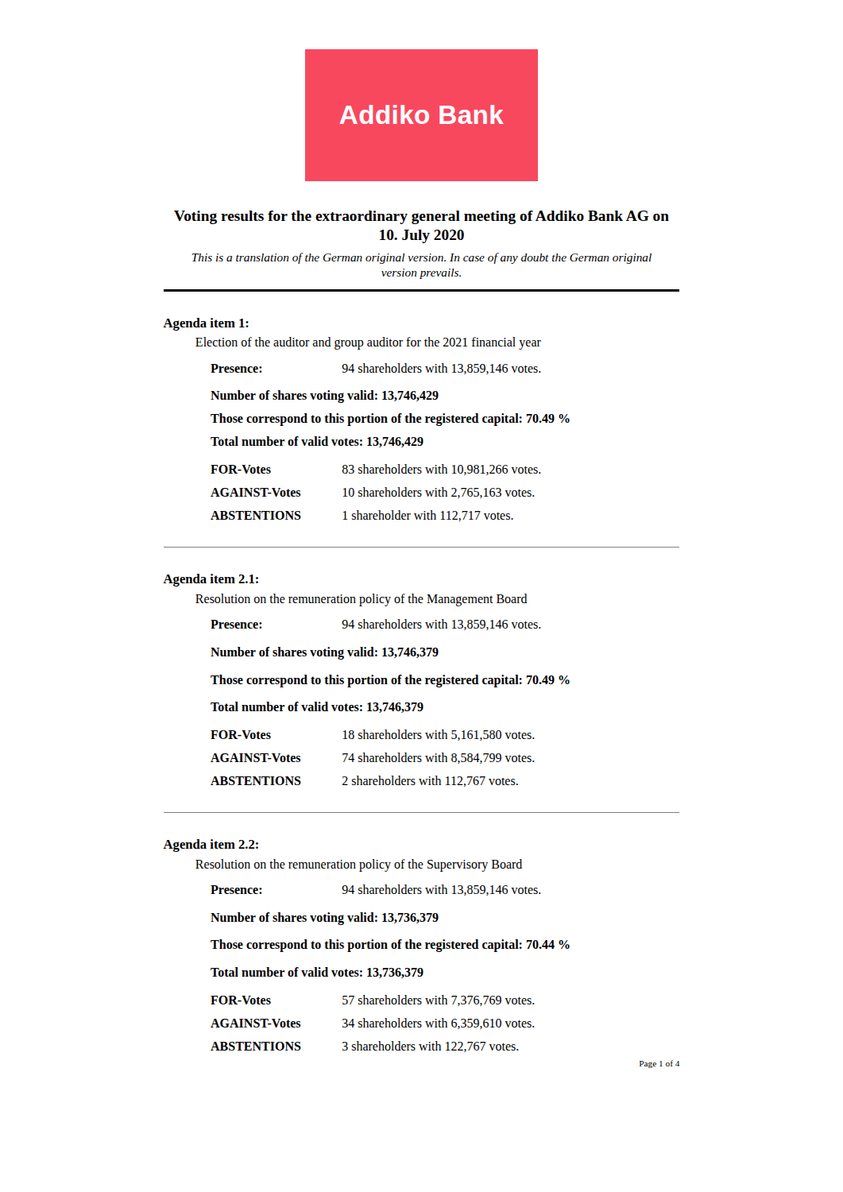Addiko Bank
Voting results for the extraordinary general meeting of Addiko Bank AG on
10. July 2020
This is a translation of the German original version. In case of any doubt the German original version prevails.
Agenda item 1:
Election of the auditor and group auditor for the 2021 financial year
Presence:
94 shareholders with 13,859,146 votes.
Number of shares voting valid: 13,746,429
Those correspond to this portion of the registered capital: 70.49 %
Total number of valid votes: 13,746,429
FOR-Votes
83 shareholders with 10,981,266 votes.
AGAINST-Votes
10 shareholders with 2,765,163 votes.
ABSTENTIONS
1 shareholder with 112,717 votes.
Agenda item 2.1:
Resolution on the remuneration policy of the Management Board
Presence:
94 shareholders with 13,859,146 votes.
Number of shares voting valid: 13,746,379
Those correspond to this portion of the registered capital: 70.49 %
Total number of valid votes: 13,746,379
FOR-Votes
18 shareholders with 5,161,580 votes.
AGAINST-Votes
74 shareholders with 8,584,799 votes.
ABSTENTIONS
2 shareholders with 112,767 votes.
Agenda item 2.2:
Resolution on the remuneration policy of the Supervisory Board
Presence:
94 shareholders with 13,859,146 votes.
Number of shares voting valid: 13,736,379
Those correspond to this portion of the registered capital: 70.44 %
Total number of valid votes: 13,736,379
FOR-Votes
57 shareholders with 7,376,769 votes.
AGAINST-Votes
34 shareholders with 6,359,610 votes.
ABSTENTIONS
3 shareholders with 122,767 votes.
Page 1 of 4